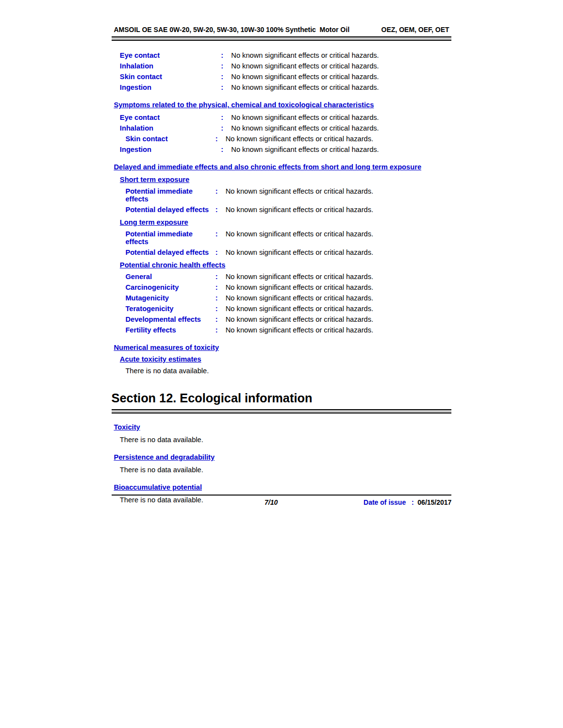AMSOIL OE SAE 0W-20, 5W-20, 5W-30, 10W-30 100% Synthetic Motor Oil
OEZ, OEM, OEF, OET
Eye contact
:
No known significant effects or critical hazards.
Inhalation
:
No known significant effects or critical hazards.
Skin contact
:
No known significant effects or critical hazards.
Ingestion
:
No known significant effects or critical hazards.
Symptoms related to the physical, chemical and toxicological characteristics
Eye contact
:
No known significant effects or critical hazards.
Inhalation
:
No known significant effects or critical hazards.
Skin contact
:
No known significant effects or critical hazards.
Ingestion
:
No known significant effects or critical hazards.
Delayed and immediate effects and also chronic effects from short and long term exposure
Short term exposure
Potential immediate
effects
:
No known significant effects or critical hazards.
Potential delayed effects
:
No known significant effects or critical hazards.
Long term exposure
Potential immediate
effects
:
No known significant effects or critical hazards.
Potential delayed effects
:
No known significant effects or critical hazards.
Potential chronic health effects
General
:
No known significant effects or critical hazards.
Carcinogenicity
:
No known significant effects or critical hazards.
Mutagenicity
:
No known significant effects or critical hazards.
Teratogenicity
:
No known significant effects or critical hazards.
Developmental effects
:
No known significant effects or critical hazards.
Fertility effects
:
No known significant effects or critical hazards.
Numerical measures of toxicity
Acute toxicity estimates
There is no data available.
Section 12. Ecological information
Toxicity
There is no data available.
Persistence and degradability
There is no data available.
Bioaccumulative potential
There is no data available.
7/10
Date of issue : 06/15/2017